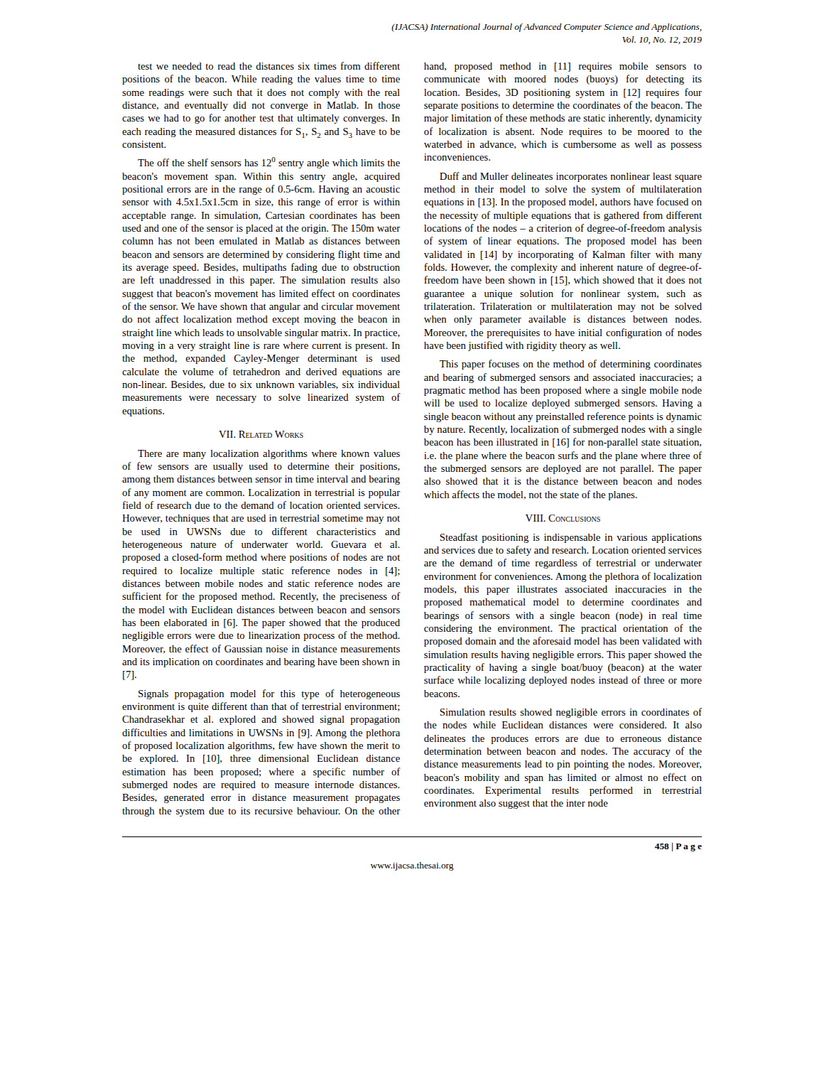(IJACSA) International Journal of Advanced Computer Science and Applications,
Vol. 10, No. 12, 2019
test we needed to read the distances six times from different positions of the beacon. While reading the values time to time some readings were such that it does not comply with the real distance, and eventually did not converge in Matlab. In those cases we had to go for another test that ultimately converges. In each reading the measured distances for S1, S2 and S3 have to be consistent.
The off the shelf sensors has 120 sentry angle which limits the beacon's movement span. Within this sentry angle, acquired positional errors are in the range of 0.5-6cm. Having an acoustic sensor with 4.5x1.5x1.5cm in size, this range of error is within acceptable range. In simulation, Cartesian coordinates has been used and one of the sensor is placed at the origin. The 150m water column has not been emulated in Matlab as distances between beacon and sensors are determined by considering flight time and its average speed. Besides, multipaths fading due to obstruction are left unaddressed in this paper. The simulation results also suggest that beacon's movement has limited effect on coordinates of the sensor. We have shown that angular and circular movement do not affect localization method except moving the beacon in straight line which leads to unsolvable singular matrix. In practice, moving in a very straight line is rare where current is present. In the method, expanded Cayley-Menger determinant is used calculate the volume of tetrahedron and derived equations are non-linear. Besides, due to six unknown variables, six individual measurements were necessary to solve linearized system of equations.
VII. Related Works
There are many localization algorithms where known values of few sensors are usually used to determine their positions, among them distances between sensor in time interval and bearing of any moment are common. Localization in terrestrial is popular field of research due to the demand of location oriented services. However, techniques that are used in terrestrial sometime may not be used in UWSNs due to different characteristics and heterogeneous nature of underwater world. Guevara et al. proposed a closed-form method where positions of nodes are not required to localize multiple static reference nodes in [4]; distances between mobile nodes and static reference nodes are sufficient for the proposed method. Recently, the preciseness of the model with Euclidean distances between beacon and sensors has been elaborated in [6]. The paper showed that the produced negligible errors were due to linearization process of the method. Moreover, the effect of Gaussian noise in distance measurements and its implication on coordinates and bearing have been shown in [7].
Signals propagation model for this type of heterogeneous environment is quite different than that of terrestrial environment; Chandrasekhar et al. explored and showed signal propagation difficulties and limitations in UWSNs in [9]. Among the plethora of proposed localization algorithms, few have shown the merit to be explored. In [10], three dimensional Euclidean distance estimation has been proposed; where a specific number of submerged nodes are required to measure internode distances. Besides, generated error in distance measurement propagates through the system due to its recursive behaviour. On the other hand, proposed method in [11] requires mobile sensors to communicate with moored nodes (buoys) for detecting its location. Besides, 3D positioning system in [12] requires four separate positions to determine the coordinates of the beacon. The major limitation of these methods are static inherently, dynamicity of localization is absent. Node requires to be moored to the waterbed in advance, which is cumbersome as well as possess inconveniences.
Duff and Muller delineates incorporates nonlinear least square method in their model to solve the system of multilateration equations in [13]. In the proposed model, authors have focused on the necessity of multiple equations that is gathered from different locations of the nodes – a criterion of degree-of-freedom analysis of system of linear equations. The proposed model has been validated in [14] by incorporating of Kalman filter with many folds. However, the complexity and inherent nature of degree-of-freedom have been shown in [15], which showed that it does not guarantee a unique solution for nonlinear system, such as trilateration. Trilateration or multilateration may not be solved when only parameter available is distances between nodes. Moreover, the prerequisites to have initial configuration of nodes have been justified with rigidity theory as well.
This paper focuses on the method of determining coordinates and bearing of submerged sensors and associated inaccuracies; a pragmatic method has been proposed where a single mobile node will be used to localize deployed submerged sensors. Having a single beacon without any preinstalled reference points is dynamic by nature. Recently, localization of submerged nodes with a single beacon has been illustrated in [16] for non-parallel state situation, i.e. the plane where the beacon surfs and the plane where three of the submerged sensors are deployed are not parallel. The paper also showed that it is the distance between beacon and nodes which affects the model, not the state of the planes.
VIII. Conclusions
Steadfast positioning is indispensable in various applications and services due to safety and research. Location oriented services are the demand of time regardless of terrestrial or underwater environment for conveniences. Among the plethora of localization models, this paper illustrates associated inaccuracies in the proposed mathematical model to determine coordinates and bearings of sensors with a single beacon (node) in real time considering the environment. The practical orientation of the proposed domain and the aforesaid model has been validated with simulation results having negligible errors. This paper showed the practicality of having a single boat/buoy (beacon) at the water surface while localizing deployed nodes instead of three or more beacons.
Simulation results showed negligible errors in coordinates of the nodes while Euclidean distances were considered. It also delineates the produces errors are due to erroneous distance determination between beacon and nodes. The accuracy of the distance measurements lead to pin pointing the nodes. Moreover, beacon's mobility and span has limited or almost no effect on coordinates. Experimental results performed in terrestrial environment also suggest that the inter node
458 | P a g e
www.ijacsa.thesai.org